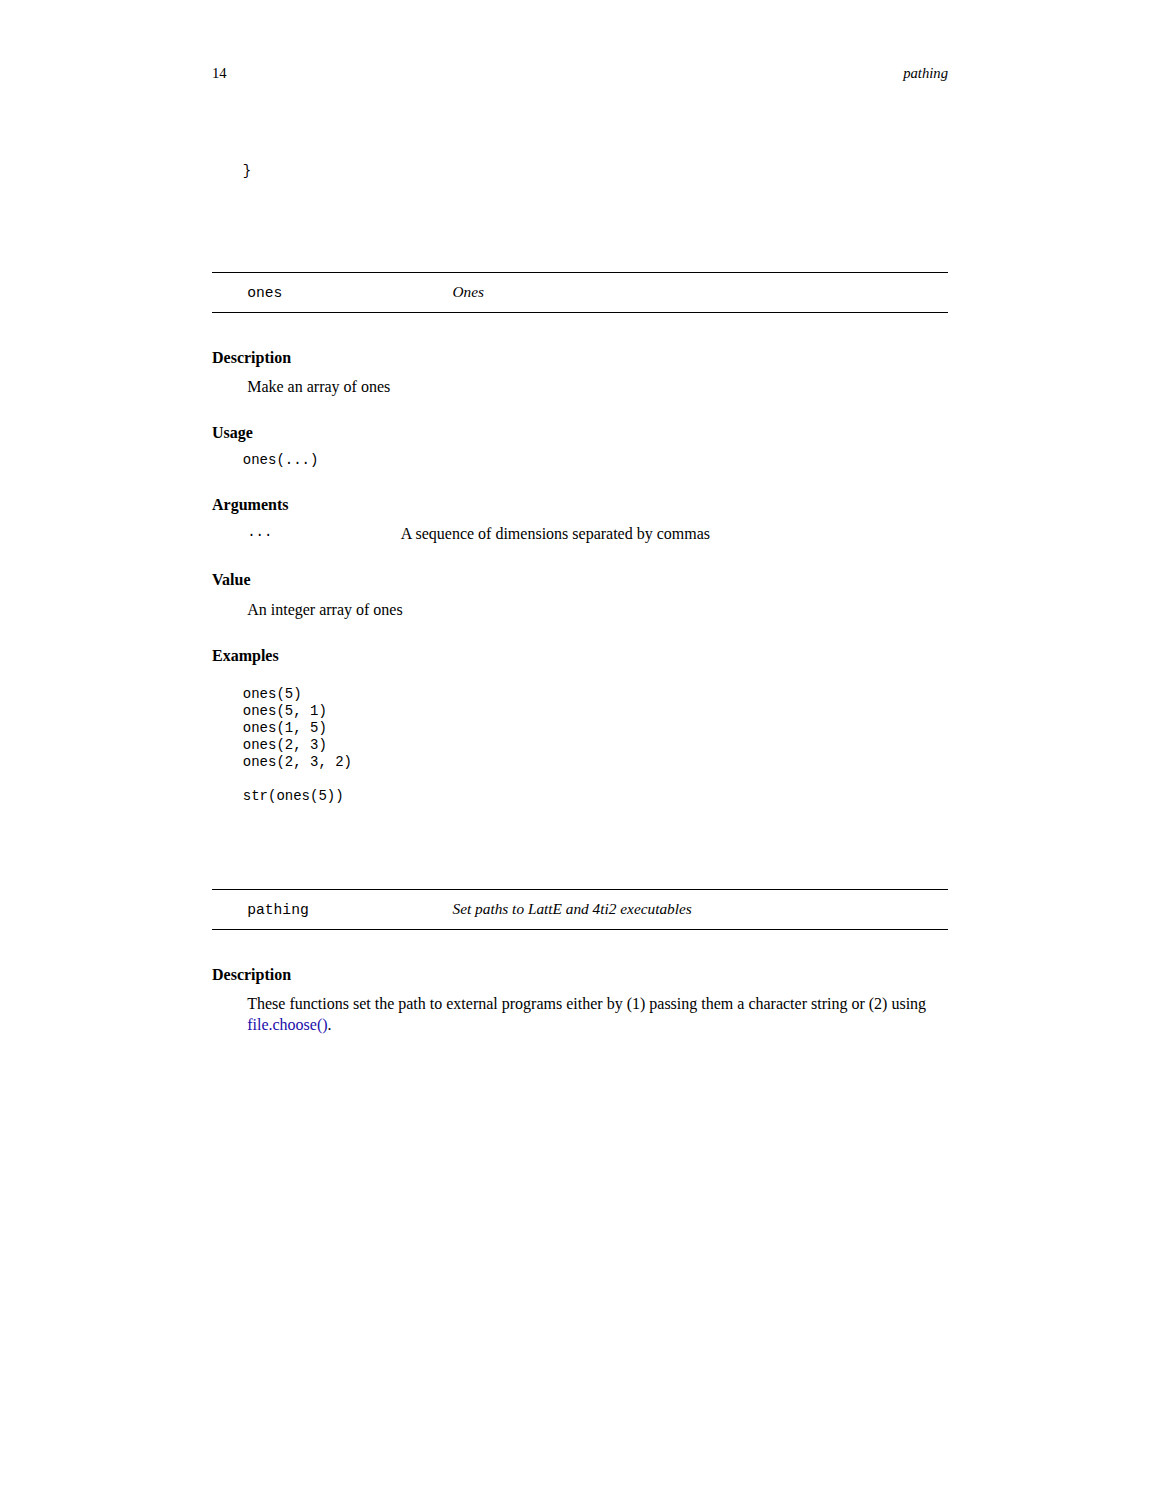14 pathing
}
ones Ones
Description
Make an array of ones
Usage
ones(...)
Arguments
...
A sequence of dimensions separated by commas
Value
An integer array of ones
Examples
ones(5)
ones(5, 1)
ones(1, 5)
ones(2, 3)
ones(2, 3, 2)

str(ones(5))
pathing Set paths to LattE and 4ti2 executables
Description
These functions set the path to external programs either by (1) passing them a character string or (2) using file.choose().